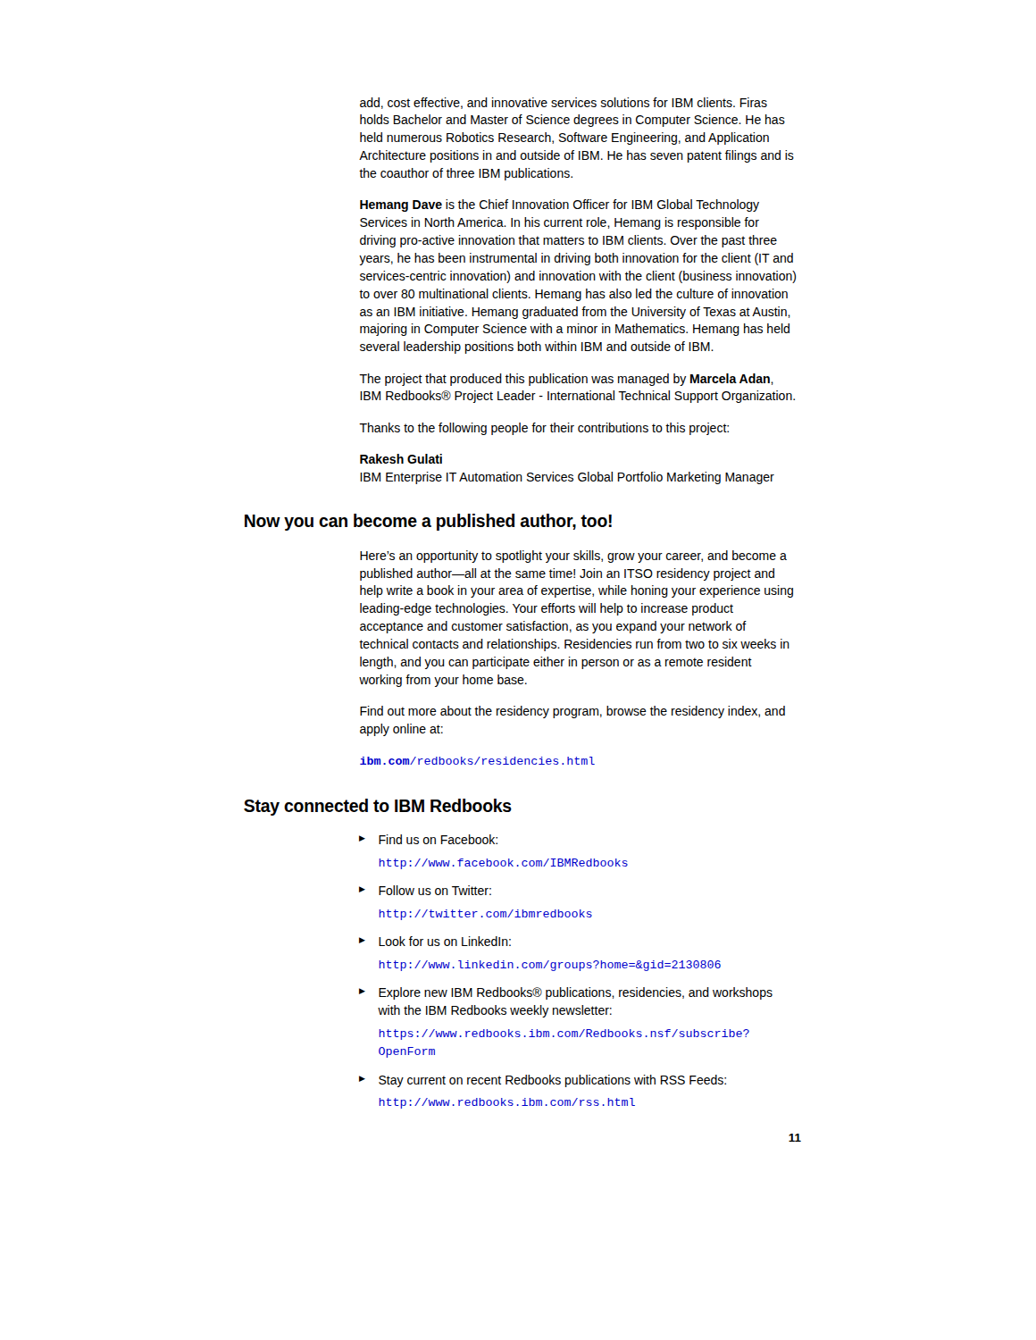add, cost effective, and innovative services solutions for IBM clients. Firas holds Bachelor and Master of Science degrees in Computer Science. He has held numerous Robotics Research, Software Engineering, and Application Architecture positions in and outside of IBM. He has seven patent filings and is the coauthor of three IBM publications.
Hemang Dave is the Chief Innovation Officer for IBM Global Technology Services in North America. In his current role, Hemang is responsible for driving pro-active innovation that matters to IBM clients. Over the past three years, he has been instrumental in driving both innovation for the client (IT and services-centric innovation) and innovation with the client (business innovation) to over 80 multinational clients. Hemang has also led the culture of innovation as an IBM initiative. Hemang graduated from the University of Texas at Austin, majoring in Computer Science with a minor in Mathematics. Hemang has held several leadership positions both within IBM and outside of IBM.
The project that produced this publication was managed by Marcela Adan, IBM Redbooks® Project Leader - International Technical Support Organization.
Thanks to the following people for their contributions to this project:
Rakesh Gulati
IBM Enterprise IT Automation Services Global Portfolio Marketing Manager
Now you can become a published author, too!
Here’s an opportunity to spotlight your skills, grow your career, and become a published author—all at the same time! Join an ITSO residency project and help write a book in your area of expertise, while honing your experience using leading-edge technologies. Your efforts will help to increase product acceptance and customer satisfaction, as you expand your network of technical contacts and relationships. Residencies run from two to six weeks in length, and you can participate either in person or as a remote resident working from your home base.
Find out more about the residency program, browse the residency index, and apply online at:
ibm.com/redbooks/residencies.html
Stay connected to IBM Redbooks
Find us on Facebook:
http://www.facebook.com/IBMRedbooks
Follow us on Twitter:
http://twitter.com/ibmredbooks
Look for us on LinkedIn:
http://www.linkedin.com/groups?home=&gid=2130806
Explore new IBM Redbooks® publications, residencies, and workshops with the IBM Redbooks weekly newsletter:
https://www.redbooks.ibm.com/Redbooks.nsf/subscribe?OpenForm
Stay current on recent Redbooks publications with RSS Feeds:
http://www.redbooks.ibm.com/rss.html
11